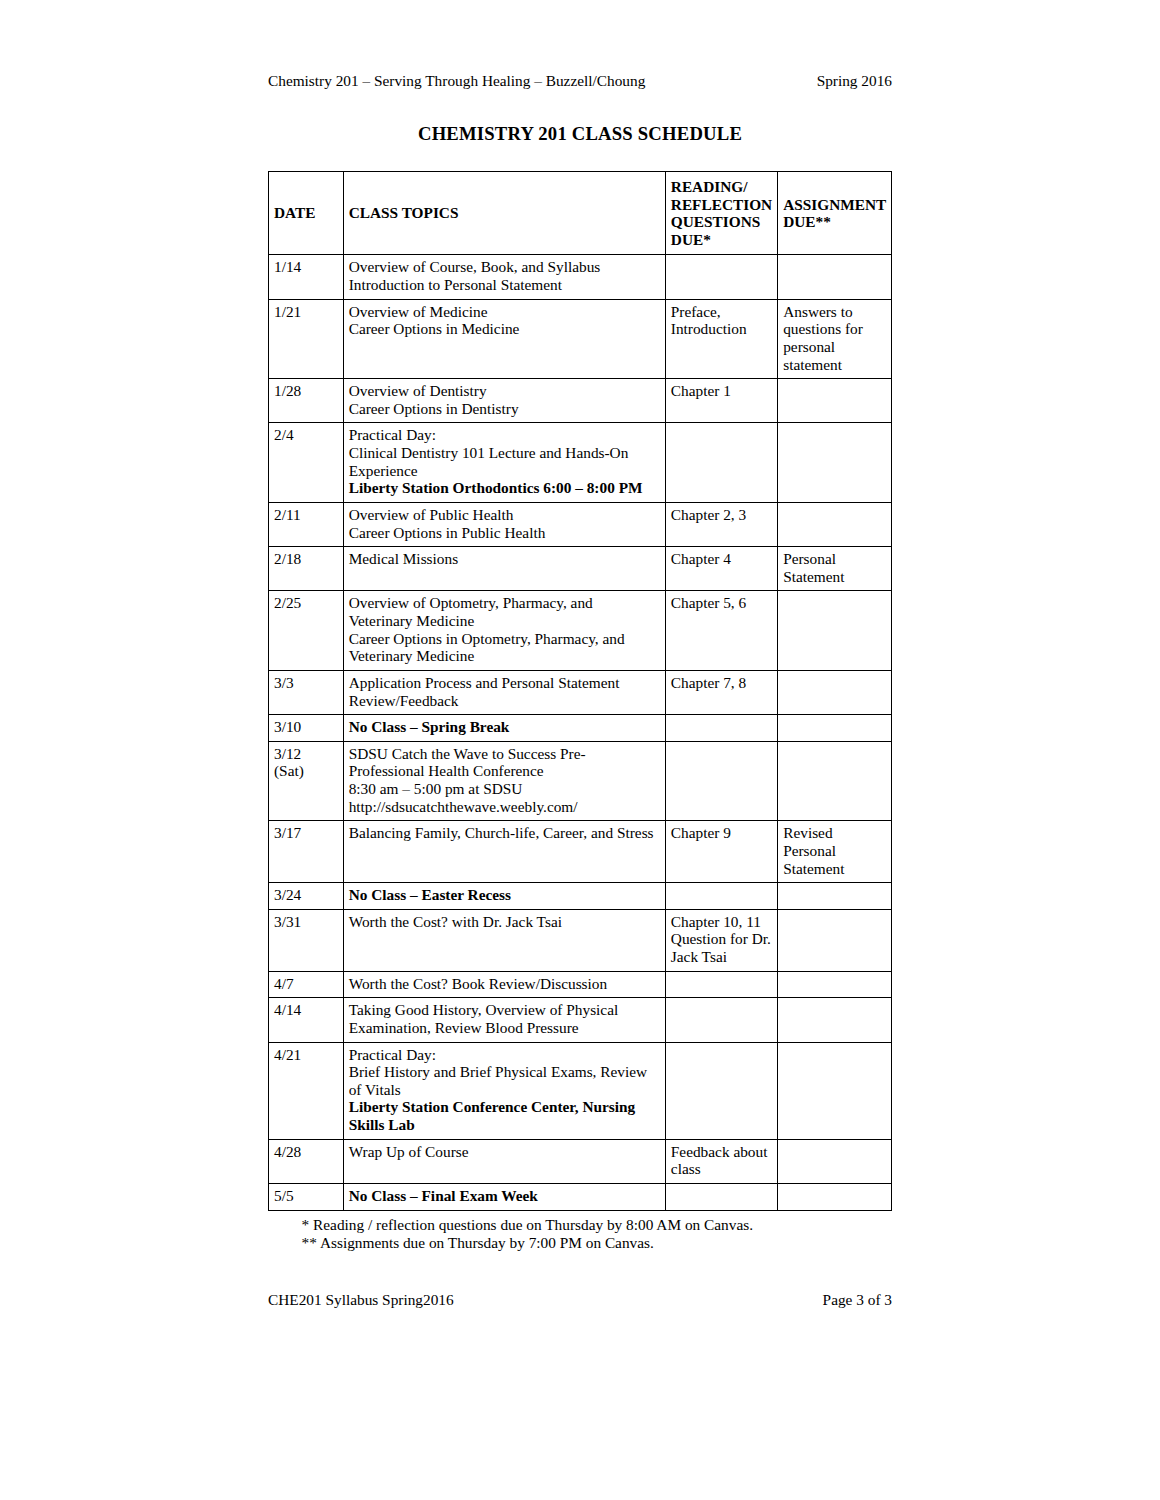Chemistry 201 – Serving Through Healing – Buzzell/Choung Spring 2016
CHEMISTRY 201 CLASS SCHEDULE
| DATE | CLASS TOPICS | READING/ REFLECTION QUESTIONS DUE* | ASSIGNMENT DUE** |
| --- | --- | --- | --- |
| 1/14 | Overview of Course, Book, and Syllabus Introduction to Personal Statement | | |
| 1/21 | Overview of Medicine Career Options in Medicine | Preface, Introduction | Answers to questions for personal statement |
| 1/28 | Overview of Dentistry Career Options in Dentistry | Chapter 1 | |
| 2/4 | Practical Day: Clinical Dentistry 101 Lecture and Hands-On Experience Liberty Station Orthodontics 6:00 – 8:00 PM | | |
| 2/11 | Overview of Public Health Career Options in Public Health | Chapter 2, 3 | |
| 2/18 | Medical Missions | Chapter 4 | Personal Statement |
| 2/25 | Overview of Optometry, Pharmacy, and Veterinary Medicine Career Options in Optometry, Pharmacy, and Veterinary Medicine | Chapter 5, 6 | |
| 3/3 | Application Process and Personal Statement Review/Feedback | Chapter 7, 8 | |
| 3/10 | No Class – Spring Break | | |
| 3/12 (Sat) | SDSU Catch the Wave to Success Pre-Professional Health Conference 8:30 am – 5:00 pm at SDSU http://sdsucatchthewave.weebly.com/ | | |
| 3/17 | Balancing Family, Church-life, Career, and Stress | Chapter 9 | Revised Personal Statement |
| 3/24 | No Class – Easter Recess | | |
| 3/31 | Worth the Cost? with Dr. Jack Tsai | Chapter 10, 11 Question for Dr. Jack Tsai | |
| 4/7 | Worth the Cost? Book Review/Discussion | | |
| 4/14 | Taking Good History, Overview of Physical Examination, Review Blood Pressure | | |
| 4/21 | Practical Day: Brief History and Brief Physical Exams, Review of Vitals Liberty Station Conference Center, Nursing Skills Lab | | |
| 4/28 | Wrap Up of Course | Feedback about class | |
| 5/5 | No Class – Final Exam Week | | |
* Reading / reflection questions due on Thursday by 8:00 AM on Canvas.
** Assignments due on Thursday by 7:00 PM on Canvas.
CHE201 Syllabus Spring2016 Page 3 of 3